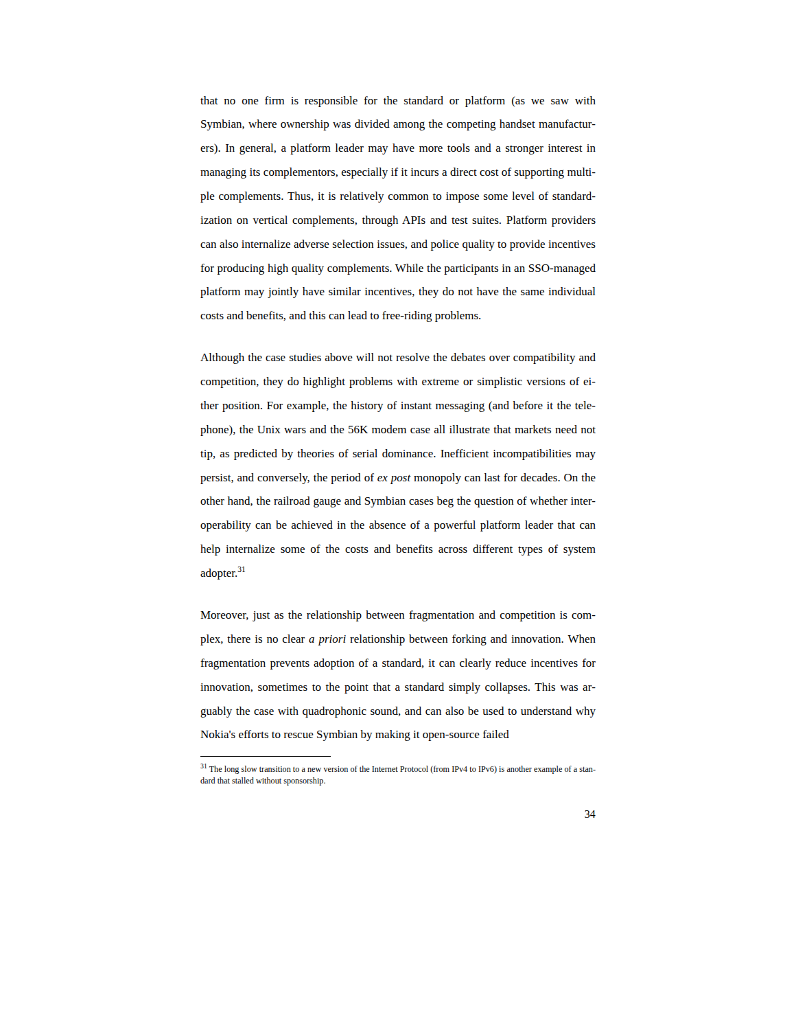that no one firm is responsible for the standard or platform (as we saw with Symbian, where ownership was divided among the competing handset manufacturers). In general, a platform leader may have more tools and a stronger interest in managing its complementors, especially if it incurs a direct cost of supporting multiple complements. Thus, it is relatively common to impose some level of standardization on vertical complements, through APIs and test suites. Platform providers can also internalize adverse selection issues, and police quality to provide incentives for producing high quality complements. While the participants in an SSO-managed platform may jointly have similar incentives, they do not have the same individual costs and benefits, and this can lead to free-riding problems.
Although the case studies above will not resolve the debates over compatibility and competition, they do highlight problems with extreme or simplistic versions of either position. For example, the history of instant messaging (and before it the telephone), the Unix wars and the 56K modem case all illustrate that markets need not tip, as predicted by theories of serial dominance. Inefficient incompatibilities may persist, and conversely, the period of ex post monopoly can last for decades. On the other hand, the railroad gauge and Symbian cases beg the question of whether inter-operability can be achieved in the absence of a powerful platform leader that can help internalize some of the costs and benefits across different types of system adopter.31
Moreover, just as the relationship between fragmentation and competition is complex, there is no clear a priori relationship between forking and innovation. When fragmentation prevents adoption of a standard, it can clearly reduce incentives for innovation, sometimes to the point that a standard simply collapses. This was arguably the case with quadrophonic sound, and can also be used to understand why Nokia's efforts to rescue Symbian by making it open-source failed
31 The long slow transition to a new version of the Internet Protocol (from IPv4 to IPv6) is another example of a standard that stalled without sponsorship.
34